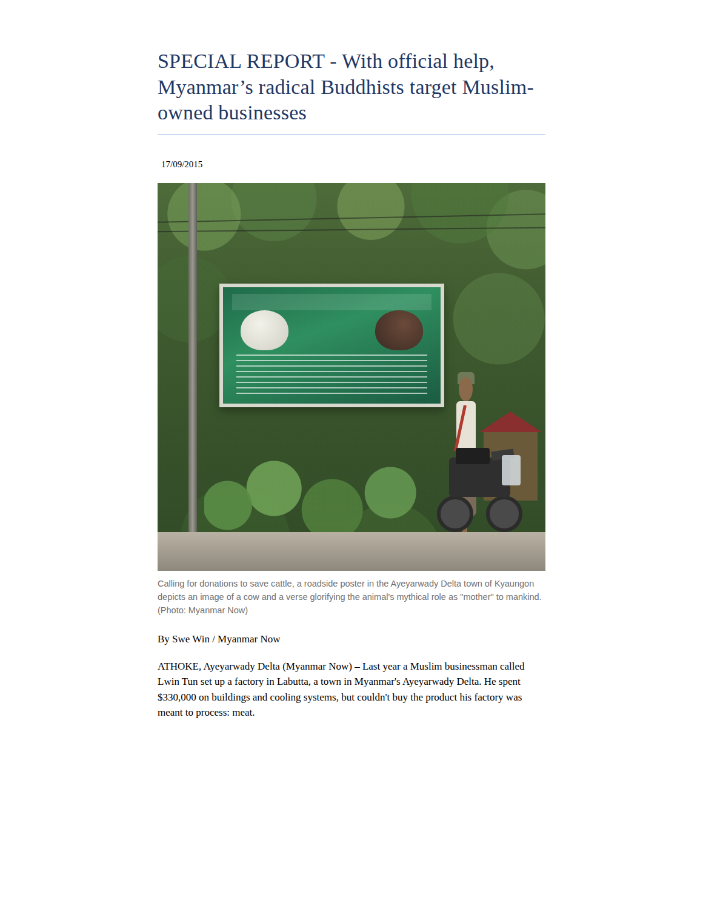SPECIAL REPORT - With official help, Myanmar’s radical Buddhists target Muslim-owned businesses
17/09/2015
Calling for donations to save cattle, a roadside poster in the Ayeyarwady Delta town of Kyaungon depicts an image of a cow and a verse glorifying the animal's mythical role as "mother" to mankind. (Photo: Myanmar Now)
By Swe Win / Myanmar Now
ATHOKE, Ayeyarwady Delta (Myanmar Now) – Last year a Muslim businessman called Lwin Tun set up a factory in Labutta, a town in Myanmar's Ayeyarwady Delta. He spent $330,000 on buildings and cooling systems, but couldn't buy the product his factory was meant to process: meat.